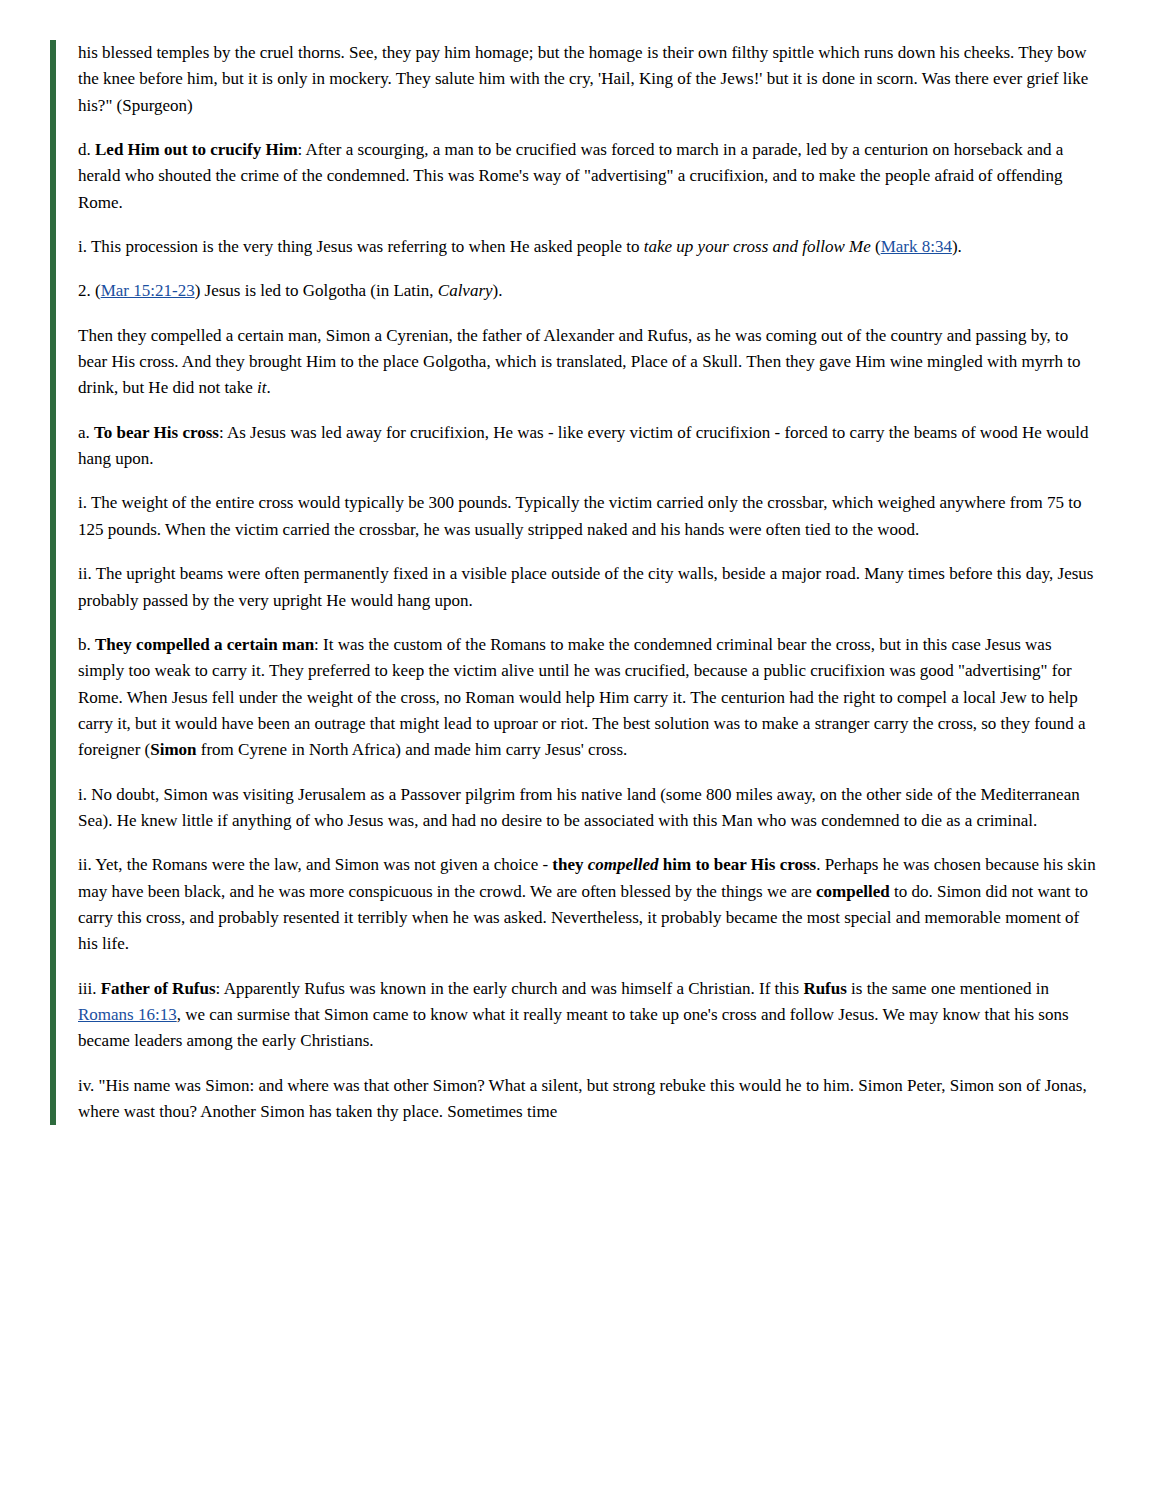his blessed temples by the cruel thorns. See, they pay him homage; but the homage is their own filthy spittle which runs down his cheeks. They bow the knee before him, but it is only in mockery. They salute him with the cry, 'Hail, King of the Jews!' but it is done in scorn. Was there ever grief like his?" (Spurgeon)
d. Led Him out to crucify Him: After a scourging, a man to be crucified was forced to march in a parade, led by a centurion on horseback and a herald who shouted the crime of the condemned. This was Rome's way of "advertising" a crucifixion, and to make the people afraid of offending Rome.
i. This procession is the very thing Jesus was referring to when He asked people to take up your cross and follow Me (Mark 8:34).
2. (Mar 15:21-23) Jesus is led to Golgotha (in Latin, Calvary).
Then they compelled a certain man, Simon a Cyrenian, the father of Alexander and Rufus, as he was coming out of the country and passing by, to bear His cross. And they brought Him to the place Golgotha, which is translated, Place of a Skull. Then they gave Him wine mingled with myrrh to drink, but He did not take it.
a. To bear His cross: As Jesus was led away for crucifixion, He was - like every victim of crucifixion - forced to carry the beams of wood He would hang upon.
i. The weight of the entire cross would typically be 300 pounds. Typically the victim carried only the crossbar, which weighed anywhere from 75 to 125 pounds. When the victim carried the crossbar, he was usually stripped naked and his hands were often tied to the wood.
ii. The upright beams were often permanently fixed in a visible place outside of the city walls, beside a major road. Many times before this day, Jesus probably passed by the very upright He would hang upon.
b. They compelled a certain man: It was the custom of the Romans to make the condemned criminal bear the cross, but in this case Jesus was simply too weak to carry it. They preferred to keep the victim alive until he was crucified, because a public crucifixion was good "advertising" for Rome. When Jesus fell under the weight of the cross, no Roman would help Him carry it. The centurion had the right to compel a local Jew to help carry it, but it would have been an outrage that might lead to uproar or riot. The best solution was to make a stranger carry the cross, so they found a foreigner (Simon from Cyrene in North Africa) and made him carry Jesus' cross.
i. No doubt, Simon was visiting Jerusalem as a Passover pilgrim from his native land (some 800 miles away, on the other side of the Mediterranean Sea). He knew little if anything of who Jesus was, and had no desire to be associated with this Man who was condemned to die as a criminal.
ii. Yet, the Romans were the law, and Simon was not given a choice - they compelled him to bear His cross. Perhaps he was chosen because his skin may have been black, and he was more conspicuous in the crowd. We are often blessed by the things we are compelled to do. Simon did not want to carry this cross, and probably resented it terribly when he was asked. Nevertheless, it probably became the most special and memorable moment of his life.
iii. Father of Rufus: Apparently Rufus was known in the early church and was himself a Christian. If this Rufus is the same one mentioned in Romans 16:13, we can surmise that Simon came to know what it really meant to take up one's cross and follow Jesus. We may know that his sons became leaders among the early Christians.
iv. "His name was Simon: and where was that other Simon? What a silent, but strong rebuke this would he to him. Simon Peter, Simon son of Jonas, where wast thou? Another Simon has taken thy place. Sometimes time